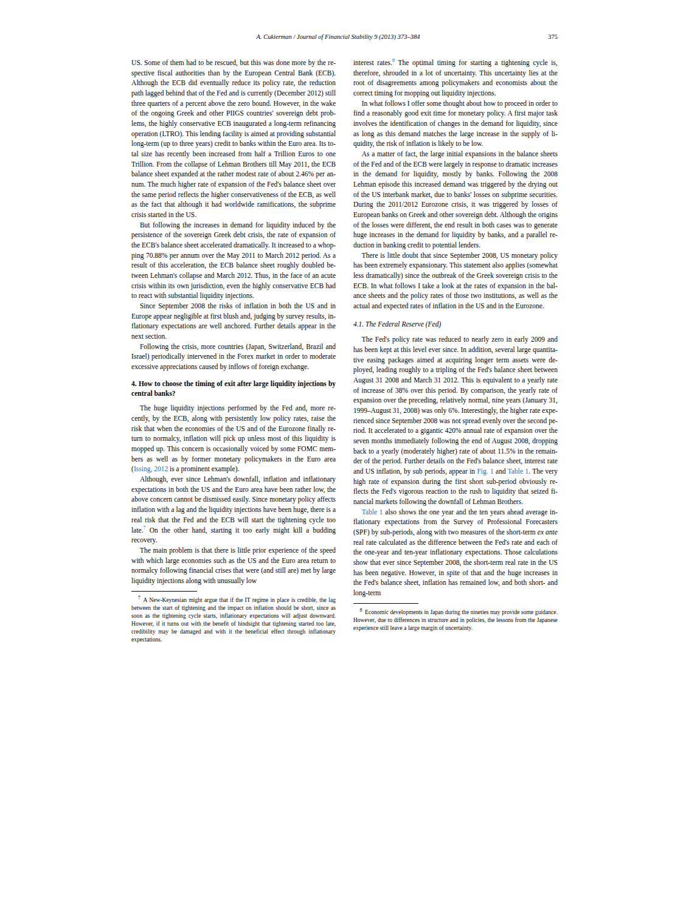A. Cukierman / Journal of Financial Stability 9 (2013) 373–384 375
US. Some of them had to be rescued, but this was done more by the respective fiscal authorities than by the European Central Bank (ECB). Although the ECB did eventually reduce its policy rate, the reduction path lagged behind that of the Fed and is currently (December 2012) still three quarters of a percent above the zero bound. However, in the wake of the ongoing Greek and other PIIGS countries' sovereign debt problems, the highly conservative ECB inaugurated a long-term refinancing operation (LTRO). This lending facility is aimed at providing substantial long-term (up to three years) credit to banks within the Euro area. Its total size has recently been increased from half a Trillion Euros to one Trillion. From the collapse of Lehman Brothers till May 2011, the ECB balance sheet expanded at the rather modest rate of about 2.46% per annum. The much higher rate of expansion of the Fed's balance sheet over the same period reflects the higher conservativeness of the ECB, as well as the fact that although it had worldwide ramifications, the subprime crisis started in the US.
But following the increases in demand for liquidity induced by the persistence of the sovereign Greek debt crisis, the rate of expansion of the ECB's balance sheet accelerated dramatically. It increased to a whopping 70.88% per annum over the May 2011 to March 2012 period. As a result of this acceleration, the ECB balance sheet roughly doubled between Lehman's collapse and March 2012. Thus, in the face of an acute crisis within its own jurisdiction, even the highly conservative ECB had to react with substantial liquidity injections.
Since September 2008 the risks of inflation in both the US and in Europe appear negligible at first blush and, judging by survey results, inflationary expectations are well anchored. Further details appear in the next section.
Following the crisis, more countries (Japan, Switzerland, Brazil and Israel) periodically intervened in the Forex market in order to moderate excessive appreciations caused by inflows of foreign exchange.
4. How to choose the timing of exit after large liquidity injections by central banks?
The huge liquidity injections performed by the Fed and, more recently, by the ECB, along with persistently low policy rates, raise the risk that when the economies of the US and of the Eurozone finally return to normalcy, inflation will pick up unless most of this liquidity is mopped up. This concern is occasionally voiced by some FOMC members as well as by former monetary policymakers in the Euro area (Issing, 2012 is a prominent example).
Although, ever since Lehman's downfall, inflation and inflationary expectations in both the US and the Euro area have been rather low, the above concern cannot be dismissed easily. Since monetary policy affects inflation with a lag and the liquidity injections have been huge, there is a real risk that the Fed and the ECB will start the tightening cycle too late.7 On the other hand, starting it too early might kill a budding recovery.
The main problem is that there is little prior experience of the speed with which large economies such as the US and the Euro area return to normalcy following financial crises that were (and still are) met by large liquidity injections along with unusually low
7 A New-Keynesian might argue that if the IT regime in place is credible, the lag between the start of tightening and the impact on inflation should be short, since as soon as the tightening cycle starts, inflationary expectations will adjust downward. However, if it turns out with the benefit of hindsight that tightening started too late, credibility may be damaged and with it the beneficial effect through inflationary expectations.
interest rates.8 The optimal timing for starting a tightening cycle is, therefore, shrouded in a lot of uncertainty. This uncertainty lies at the root of disagreements among policymakers and economists about the correct timing for mopping out liquidity injections.
In what follows I offer some thought about how to proceed in order to find a reasonably good exit time for monetary policy. A first major task involves the identification of changes in the demand for liquidity, since as long as this demand matches the large increase in the supply of liquidity, the risk of inflation is likely to be low.
As a matter of fact, the large initial expansions in the balance sheets of the Fed and of the ECB were largely in response to dramatic increases in the demand for liquidity, mostly by banks. Following the 2008 Lehman episode this increased demand was triggered by the drying out of the US interbank market, due to banks' losses on subprime securities. During the 2011/2012 Eurozone crisis, it was triggered by losses of European banks on Greek and other sovereign debt. Although the origins of the losses were different, the end result in both cases was to generate huge increases in the demand for liquidity by banks, and a parallel reduction in banking credit to potential lenders.
There is little doubt that since September 2008, US monetary policy has been extremely expansionary. This statement also applies (somewhat less dramatically) since the outbreak of the Greek sovereign crisis to the ECB. In what follows I take a look at the rates of expansion in the balance sheets and the policy rates of those two institutions, as well as the actual and expected rates of inflation in the US and in the Eurozone.
4.1. The Federal Reserve (Fed)
The Fed's policy rate was reduced to nearly zero in early 2009 and has been kept at this level ever since. In addition, several large quantitative easing packages aimed at acquiring longer term assets were deployed, leading roughly to a tripling of the Fed's balance sheet between August 31 2008 and March 31 2012. This is equivalent to a yearly rate of increase of 38% over this period. By comparison, the yearly rate of expansion over the preceding, relatively normal, nine years (January 31, 1999–August 31, 2008) was only 6%. Interestingly, the higher rate experienced since September 2008 was not spread evenly over the second period. It accelerated to a gigantic 420% annual rate of expansion over the seven months immediately following the end of August 2008, dropping back to a yearly (moderately higher) rate of about 11.5% in the remainder of the period. Further details on the Fed's balance sheet, interest rate and US inflation, by sub periods, appear in Fig. 1 and Table 1. The very high rate of expansion during the first short sub-period obviously reflects the Fed's vigorous reaction to the rush to liquidity that seized financial markets following the downfall of Lehman Brothers.
Table 1 also shows the one year and the ten years ahead average inflationary expectations from the Survey of Professional Forecasters (SPF) by sub-periods, along with two measures of the short-term ex ante real rate calculated as the difference between the Fed's rate and each of the one-year and ten-year inflationary expectations. Those calculations show that ever since September 2008, the short-term real rate in the US has been negative. However, in spite of that and the huge increases in the Fed's balance sheet, inflation has remained low, and both short- and long-term
8 Economic developments in Japan during the nineties may provide some guidance. However, due to differences in structure and in policies, the lessons from the Japanese experience still leave a large margin of uncertainty.